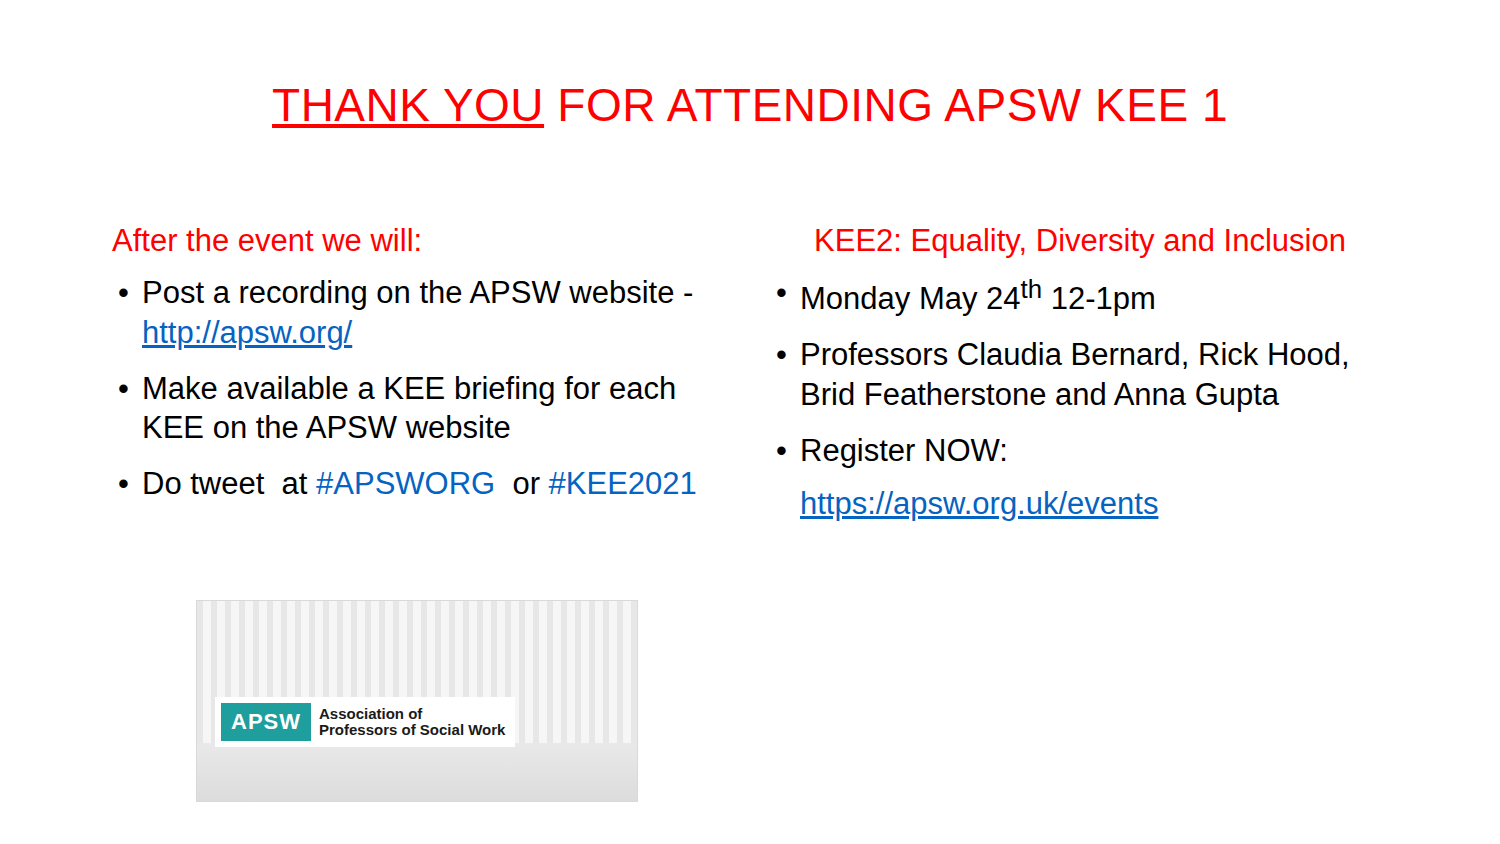THANK YOU FOR ATTENDING APSW KEE 1
After the event we will:
Post a recording on the APSW website - http://apsw.org/
Make available a KEE briefing for each KEE on the APSW website
Do tweet at #APSWORG or #KEE2021
KEE2: Equality, Diversity and Inclusion
Monday May 24th 12-1pm
Professors Claudia Bernard, Rick Hood, Brid Featherstone and Anna Gupta
Register NOW:
https://apsw.org.uk/events
APSW Association of
Professors of Social Work